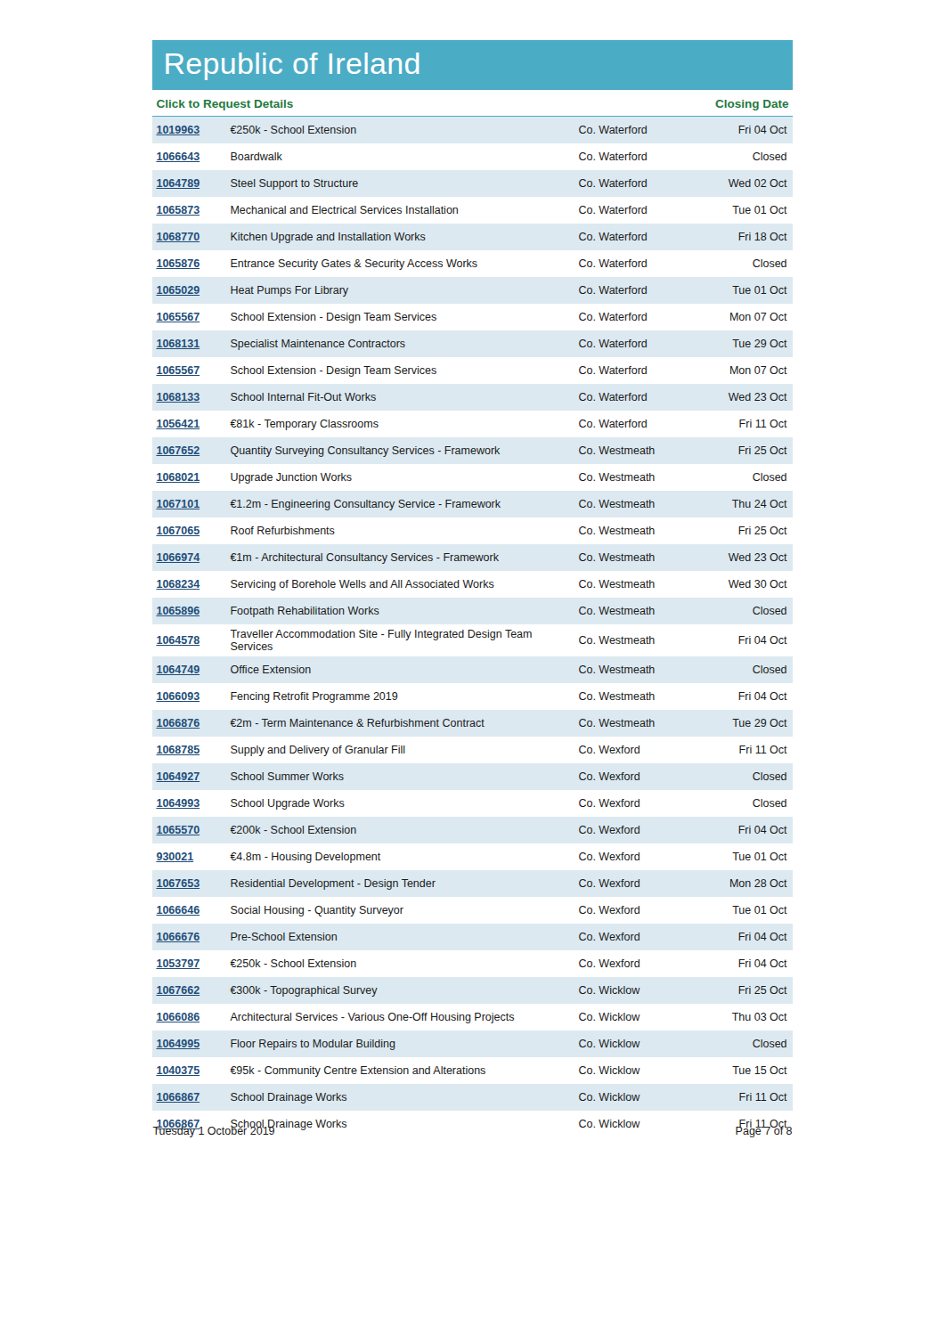Republic of Ireland
Click to Request Details
Closing Date
| 1019963 | €250k - School Extension | Co. Waterford | Fri 04 Oct |
| 1066643 | Boardwalk | Co. Waterford | Closed |
| 1064789 | Steel Support to Structure | Co. Waterford | Wed 02 Oct |
| 1065873 | Mechanical and Electrical Services Installation | Co. Waterford | Tue 01 Oct |
| 1068770 | Kitchen Upgrade and Installation Works | Co. Waterford | Fri 18 Oct |
| 1065876 | Entrance Security Gates & Security Access Works | Co. Waterford | Closed |
| 1065029 | Heat Pumps For Library | Co. Waterford | Tue 01 Oct |
| 1065567 | School Extension - Design Team Services | Co. Waterford | Mon 07 Oct |
| 1068131 | Specialist Maintenance Contractors | Co. Waterford | Tue 29 Oct |
| 1065567 | School Extension - Design Team Services | Co. Waterford | Mon 07 Oct |
| 1068133 | School Internal Fit-Out Works | Co. Waterford | Wed 23 Oct |
| 1056421 | €81k - Temporary Classrooms | Co. Waterford | Fri 11 Oct |
| 1067652 | Quantity Surveying Consultancy Services - Framework | Co. Westmeath | Fri 25 Oct |
| 1068021 | Upgrade Junction Works | Co. Westmeath | Closed |
| 1067101 | €1.2m - Engineering Consultancy Service - Framework | Co. Westmeath | Thu 24 Oct |
| 1067065 | Roof Refurbishments | Co. Westmeath | Fri 25 Oct |
| 1066974 | €1m - Architectural Consultancy Services - Framework | Co. Westmeath | Wed 23 Oct |
| 1068234 | Servicing of Borehole Wells and All Associated Works | Co. Westmeath | Wed 30 Oct |
| 1065896 | Footpath Rehabilitation Works | Co. Westmeath | Closed |
| 1064578 | Traveller Accommodation Site - Fully Integrated Design Team Services | Co. Westmeath | Fri 04 Oct |
| 1064749 | Office Extension | Co. Westmeath | Closed |
| 1066093 | Fencing Retrofit Programme 2019 | Co. Westmeath | Fri 04 Oct |
| 1066876 | €2m - Term Maintenance & Refurbishment Contract | Co. Westmeath | Tue 29 Oct |
| 1068785 | Supply and Delivery of Granular Fill | Co. Wexford | Fri 11 Oct |
| 1064927 | School Summer Works | Co. Wexford | Closed |
| 1064993 | School Upgrade Works | Co. Wexford | Closed |
| 1065570 | €200k - School Extension | Co. Wexford | Fri 04 Oct |
| 930021 | €4.8m - Housing Development | Co. Wexford | Tue 01 Oct |
| 1067653 | Residential Development - Design Tender | Co. Wexford | Mon 28 Oct |
| 1066646 | Social Housing - Quantity Surveyor | Co. Wexford | Tue 01 Oct |
| 1066676 | Pre-School Extension | Co. Wexford | Fri 04 Oct |
| 1053797 | €250k - School Extension | Co. Wexford | Fri 04 Oct |
| 1067662 | €300k - Topographical Survey | Co. Wicklow | Fri 25 Oct |
| 1066086 | Architectural Services - Various One-Off Housing Projects | Co. Wicklow | Thu 03 Oct |
| 1064995 | Floor Repairs to Modular Building | Co. Wicklow | Closed |
| 1040375 | €95k - Community Centre Extension and Alterations | Co. Wicklow | Tue 15 Oct |
| 1066867 | School Drainage Works | Co. Wicklow | Fri 11 Oct |
| 1066867 | School Drainage Works | Co. Wicklow | Fri 11 Oct |
Tuesday 1 October 2019
Page 7 of 8